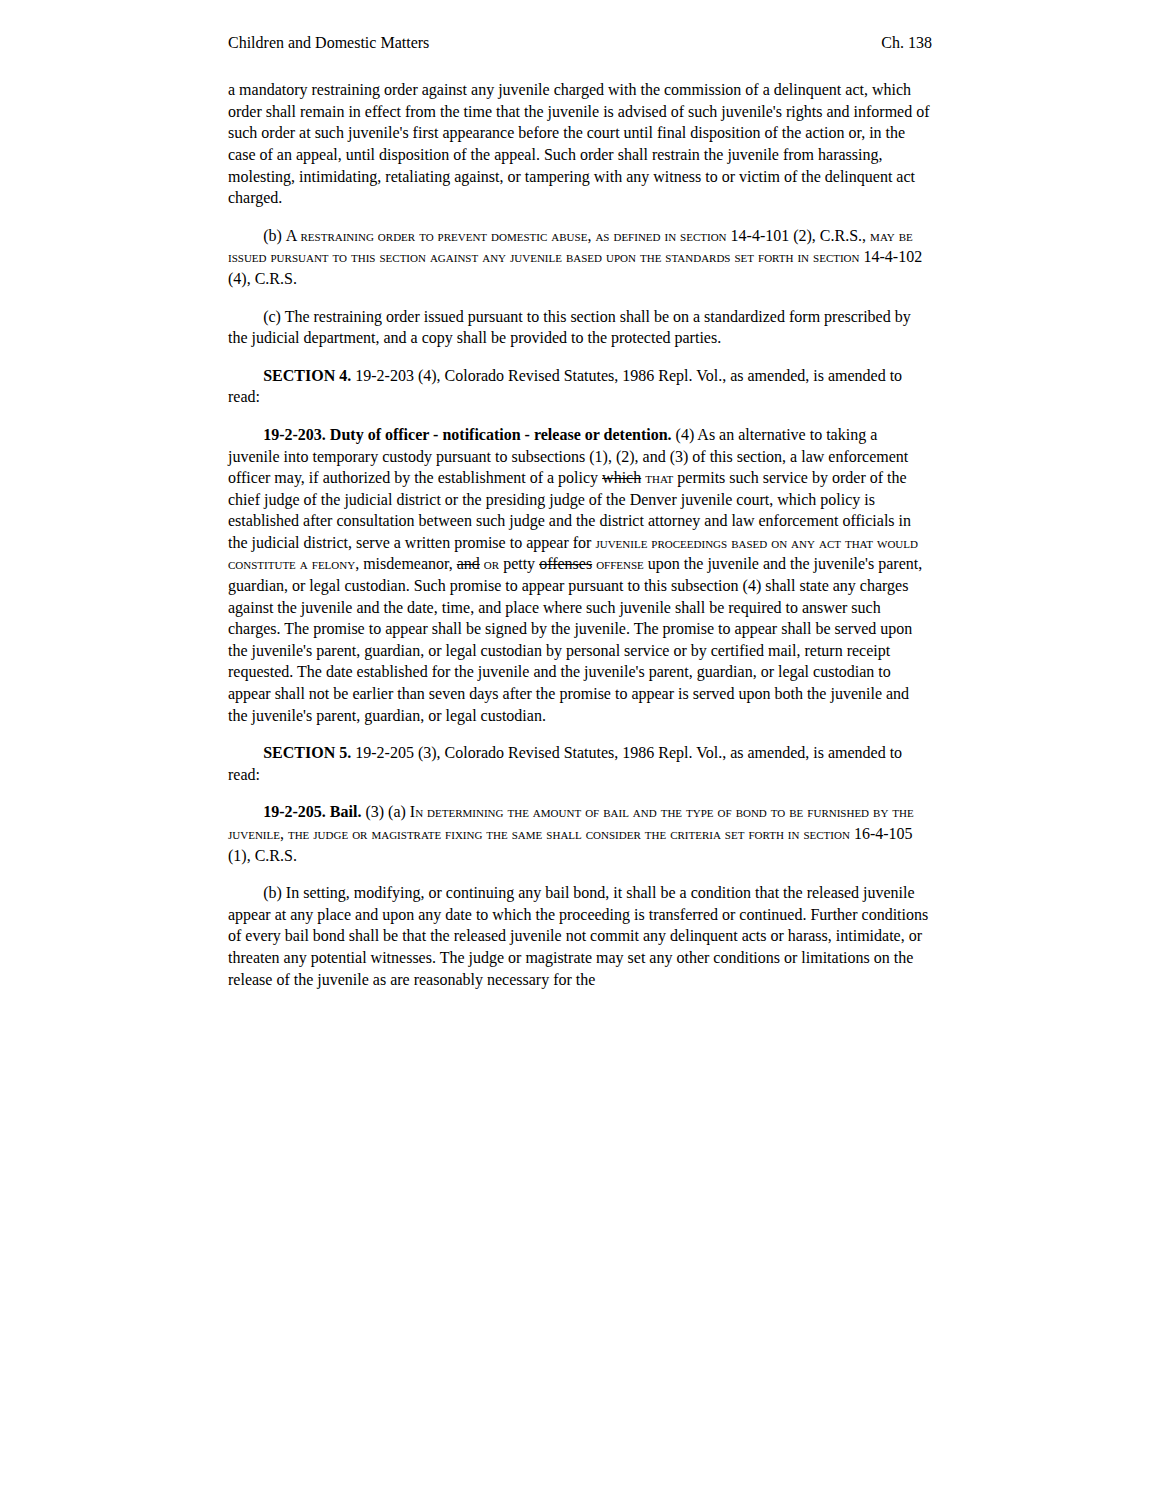Children and Domestic Matters Ch. 138
a mandatory restraining order against any juvenile charged with the commission of a delinquent act, which order shall remain in effect from the time that the juvenile is advised of such juvenile's rights and informed of such order at such juvenile's first appearance before the court until final disposition of the action or, in the case of an appeal, until disposition of the appeal. Such order shall restrain the juvenile from harassing, molesting, intimidating, retaliating against, or tampering with any witness to or victim of the delinquent act charged.
(b) A restraining order to prevent domestic abuse, as defined in section 14-4-101 (2), C.R.S., may be issued pursuant to this section against any juvenile based upon the standards set forth in section 14-4-102 (4), C.R.S.
(c) The restraining order issued pursuant to this section shall be on a standardized form prescribed by the judicial department, and a copy shall be provided to the protected parties.
SECTION 4. 19-2-203 (4), Colorado Revised Statutes, 1986 Repl. Vol., as amended, is amended to read:
19-2-203. Duty of officer - notification - release or detention. (4) As an alternative to taking a juvenile into temporary custody pursuant to subsections (1), (2), and (3) of this section, a law enforcement officer may, if authorized by the establishment of a policy which that permits such service by order of the chief judge of the judicial district or the presiding judge of the Denver juvenile court, which policy is established after consultation between such judge and the district attorney and law enforcement officials in the judicial district, serve a written promise to appear for juvenile proceedings based on any act that would constitute a felony, misdemeanor, and or petty offenses offense upon the juvenile and the juvenile's parent, guardian, or legal custodian. Such promise to appear pursuant to this subsection (4) shall state any charges against the juvenile and the date, time, and place where such juvenile shall be required to answer such charges. The promise to appear shall be signed by the juvenile. The promise to appear shall be served upon the juvenile's parent, guardian, or legal custodian by personal service or by certified mail, return receipt requested. The date established for the juvenile and the juvenile's parent, guardian, or legal custodian to appear shall not be earlier than seven days after the promise to appear is served upon both the juvenile and the juvenile's parent, guardian, or legal custodian.
SECTION 5. 19-2-205 (3), Colorado Revised Statutes, 1986 Repl. Vol., as amended, is amended to read:
19-2-205. Bail. (3) (a) In determining the amount of bail and the type of bond to be furnished by the juvenile, the judge or magistrate fixing the same shall consider the criteria set forth in section 16-4-105 (1), C.R.S.
(b) In setting, modifying, or continuing any bail bond, it shall be a condition that the released juvenile appear at any place and upon any date to which the proceeding is transferred or continued. Further conditions of every bail bond shall be that the released juvenile not commit any delinquent acts or harass, intimidate, or threaten any potential witnesses. The judge or magistrate may set any other conditions or limitations on the release of the juvenile as are reasonably necessary for the